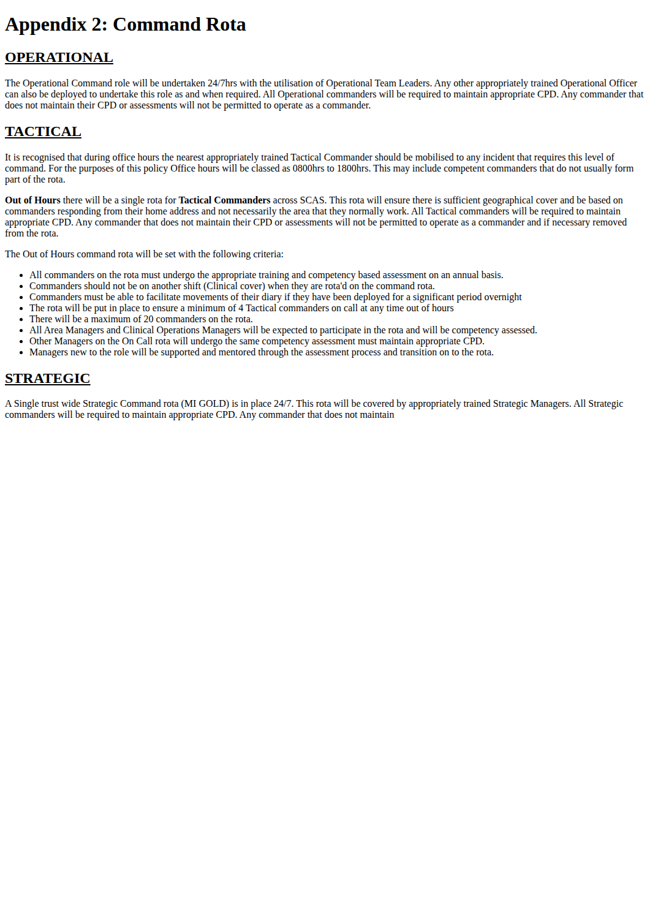Appendix 2: Command Rota
OPERATIONAL
The Operational Command role will be undertaken 24/7hrs with the utilisation of Operational Team Leaders. Any other appropriately trained Operational Officer can also be deployed to undertake this role as and when required. All Operational commanders will be required to maintain appropriate CPD. Any commander that does not maintain their CPD or assessments will not be permitted to operate as a commander.
TACTICAL
It is recognised that during office hours the nearest appropriately trained Tactical Commander should be mobilised to any incident that requires this level of command. For the purposes of this policy Office hours will be classed as 0800hrs to 1800hrs. This may include competent commanders that do not usually form part of the rota.
Out of Hours there will be a single rota for Tactical Commanders across SCAS. This rota will ensure there is sufficient geographical cover and be based on commanders responding from their home address and not necessarily the area that they normally work. All Tactical commanders will be required to maintain appropriate CPD. Any commander that does not maintain their CPD or assessments will not be permitted to operate as a commander and if necessary removed from the rota.
The Out of Hours command rota will be set with the following criteria:
All commanders on the rota must undergo the appropriate training and competency based assessment on an annual basis.
Commanders should not be on another shift (Clinical cover) when they are rota'd on the command rota.
Commanders must be able to facilitate movements of their diary if they have been deployed for a significant period overnight
The rota will be put in place to ensure a minimum of 4 Tactical commanders on call at any time out of hours
There will be a maximum of 20 commanders on the rota.
All Area Managers and Clinical Operations Managers will be expected to participate in the rota and will be competency assessed.
Other Managers on the On Call rota will undergo the same competency assessment must maintain appropriate CPD.
Managers new to the role will be supported and mentored through the assessment process and transition on to the rota.
STRATEGIC
A Single trust wide Strategic Command rota (MI GOLD) is in place 24/7. This rota will be covered by appropriately trained Strategic Managers. All Strategic commanders will be required to maintain appropriate CPD. Any commander that does not maintain